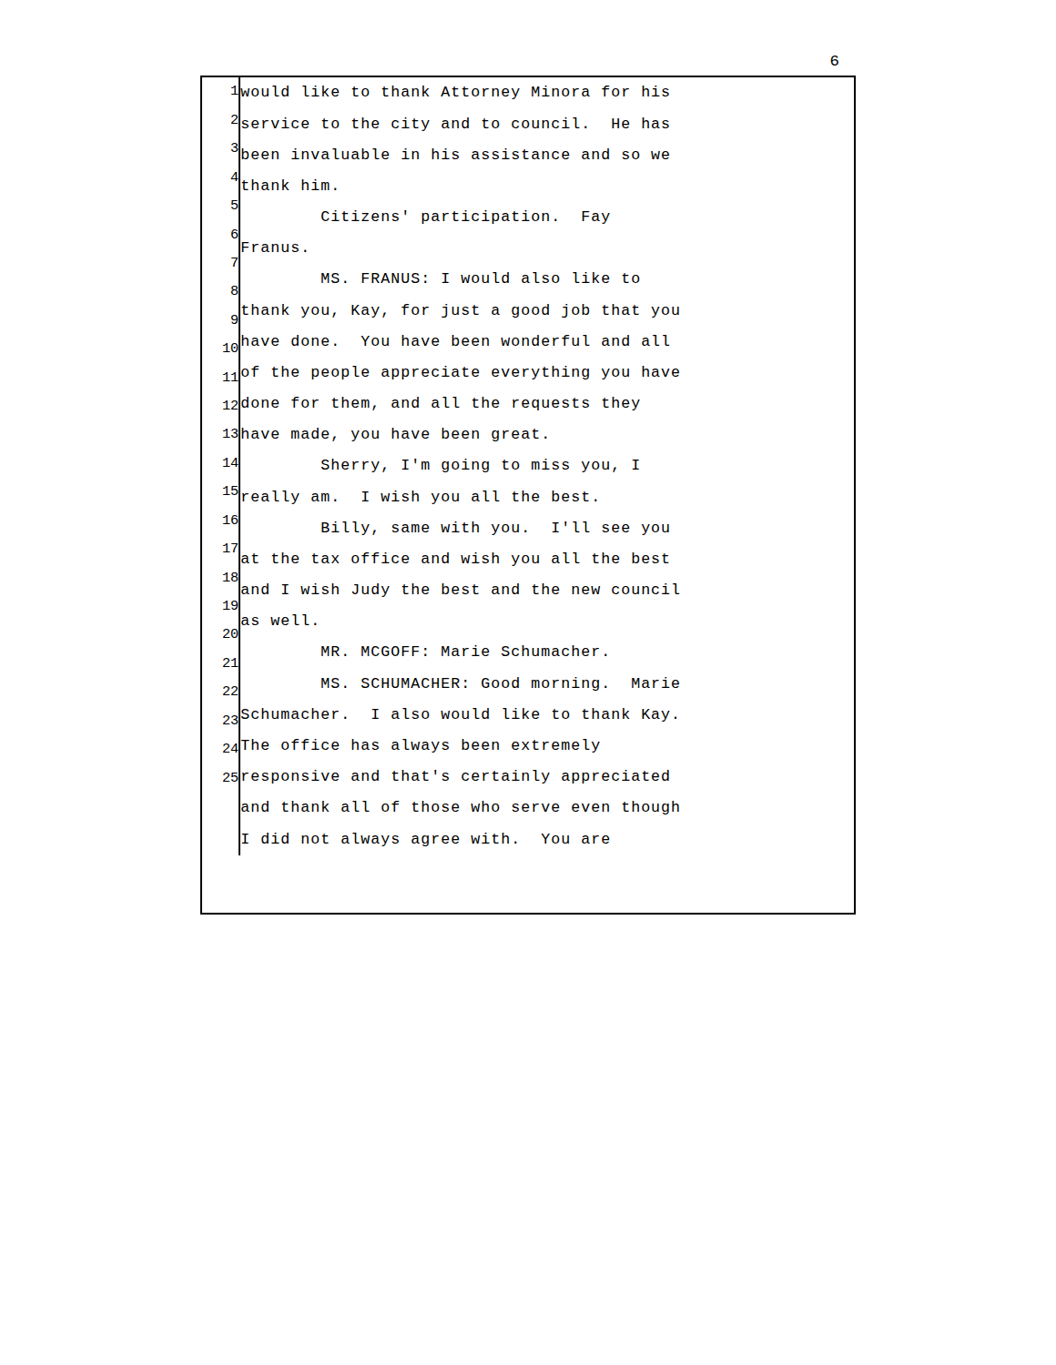6
| 1 2 3 4 5 6 7 8 9 10 11 12 13 14 15 16 17 18 19 20 21 22 23 24 25 | would like to thank Attorney Minora for his service to the city and to council. He has been invaluable in his assistance and so we thank him. Citizens' participation. Fay Franus. MS. FRANUS: I would also like to thank you, Kay, for just a good job that you have done. You have been wonderful and all of the people appreciate everything you have done for them, and all the requests they have made, you have been great. Sherry, I'm going to miss you, I really am. I wish you all the best. Billy, same with you. I'll see you at the tax office and wish you all the best and I wish Judy the best and the new council as well. MR. MCGOFF: Marie Schumacher. MS. SCHUMACHER: Good morning. Marie Schumacher. I also would like to thank Kay. The office has always been extremely responsive and that's certainly appreciated and thank all of those who serve even though I did not always agree with. You are |